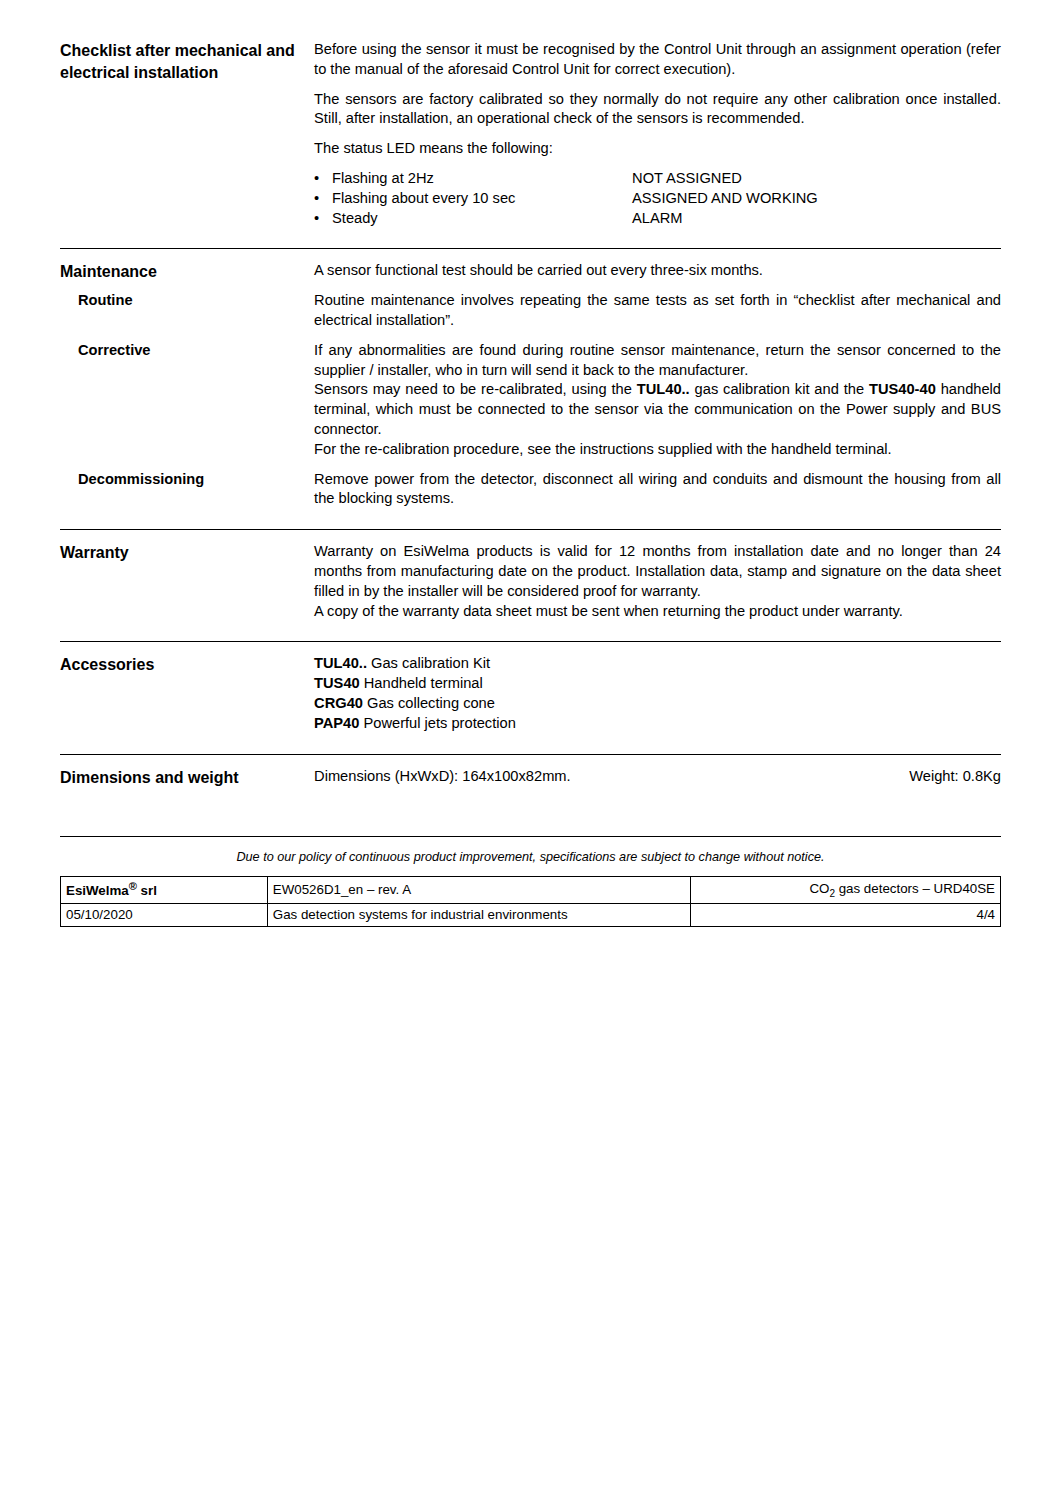| Checklist after mechanical and electrical installation | Before using the sensor it must be recognised by the Control Unit through an assignment operation (refer to the manual of the aforesaid Control Unit for correct execution). The sensors are factory calibrated so they normally do not require any other calibration once installed. Still, after installation, an operational check of the sensors is recommended. The status LED means the following: / • / Flashing at 2Hz / NOT ASSIGNED / / • / Flashing about every 10 sec / ASSIGNED AND WORKING / / • / Steady / ALARM / |
| Maintenance | A sensor functional test should be carried out every three-six months. |
| Routine | Routine maintenance involves repeating the same tests as set forth in “checklist after mechanical and electrical installation”. |
| Corrective | If any abnormalities are found during routine sensor maintenance, return the sensor concerned to the supplier / installer, who in turn will send it back to the manufacturer. Sensors may need to be re-calibrated, using the TUL40.. gas calibration kit and the TUS40-40 handheld terminal, which must be connected to the sensor via the communication on the Power supply and BUS connector. For the re-calibration procedure, see the instructions supplied with the handheld terminal. |
| Decommissioning | Remove power from the detector, disconnect all wiring and conduits and dismount the housing from all the blocking systems. |
| Warranty | Warranty on EsiWelma products is valid for 12 months from installation date and no longer than 24 months from manufacturing date on the product. Installation data, stamp and signature on the data sheet filled in by the installer will be considered proof for warranty. A copy of the warranty data sheet must be sent when returning the product under warranty. |
| Accessories | TUL40.. Gas calibration Kit TUS40 Handheld terminal CRG40 Gas collecting cone PAP40 Powerful jets protection |
| Dimensions and weight | Dimensions (HxWxD): 164x100x82mm. Weight: 0.8Kg |
Due to our policy of continuous product improvement, specifications are subject to change without notice.
| EsiWelma ® srl | EW0526D1_en – rev. A | CO 2 gas detectors – URD40SE |
| 05/10/2020 | Gas detection systems for industrial environments | 4/4 |